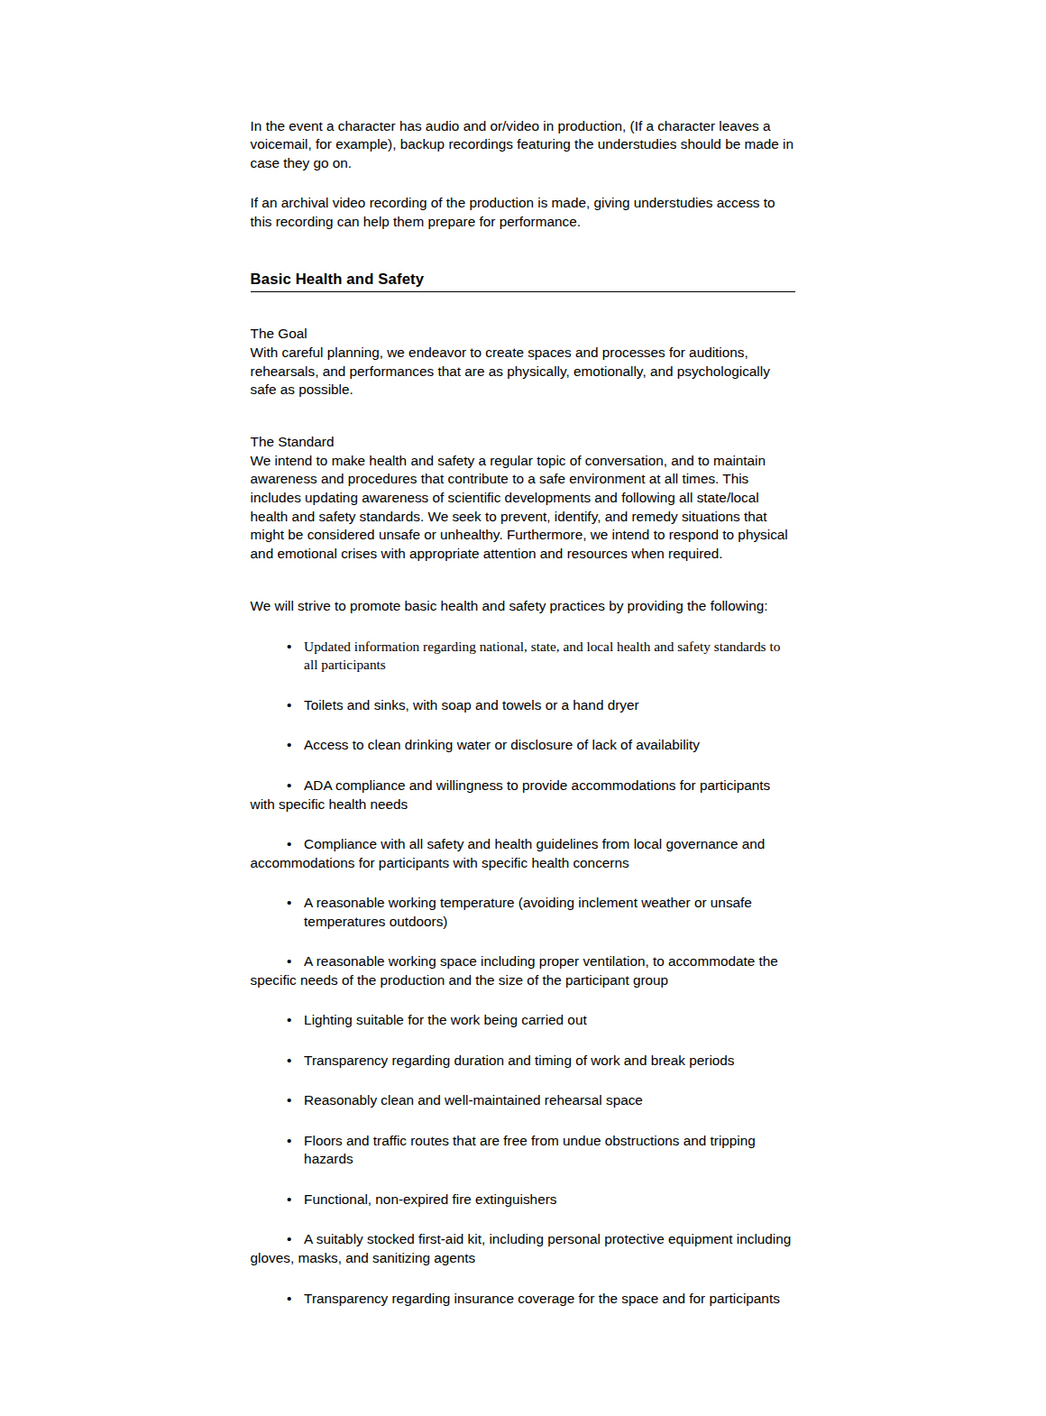In the event a character has audio and or/video in production, (If a character leaves a voicemail, for example), backup recordings featuring the understudies should be made in case they go on.
If an archival video recording of the production is made, giving understudies access to this recording can help them prepare for performance.
Basic Health and Safety
The Goal
With careful planning, we endeavor to create spaces and processes for auditions, rehearsals, and performances that are as physically, emotionally, and psychologically safe as possible.
The Standard
We intend to make health and safety a regular topic of conversation, and to maintain awareness and procedures that contribute to a safe environment at all times. This includes updating awareness of scientific developments and following all state/local health and safety standards. We seek to prevent, identify, and remedy situations that might be considered unsafe or unhealthy. Furthermore, we intend to respond to physical and emotional crises with appropriate attention and resources when required.
We will strive to promote basic health and safety practices by providing the following:
•Updated information regarding national, state, and local health and safety standards to all participants
•Toilets and sinks, with soap and towels or a hand dryer
•Access to clean drinking water or disclosure of lack of availability
•ADA compliance and willingness to provide accommodations for participants with specific health needs
•Compliance with all safety and health guidelines from local governance and accommodations for participants with specific health concerns
•A reasonable working temperature (avoiding inclement weather or unsafe temperatures outdoors)
•A reasonable working space including proper ventilation, to accommodate the specific needs of the production and the size of the participant group
•Lighting suitable for the work being carried out
•Transparency regarding duration and timing of work and break periods
•Reasonably clean and well-maintained rehearsal space
•Floors and traffic routes that are free from undue obstructions and tripping hazards
•Functional, non-expired fire extinguishers
•A suitably stocked first-aid kit, including personal protective equipment including gloves, masks, and sanitizing agents
•Transparency regarding insurance coverage for the space and for participants